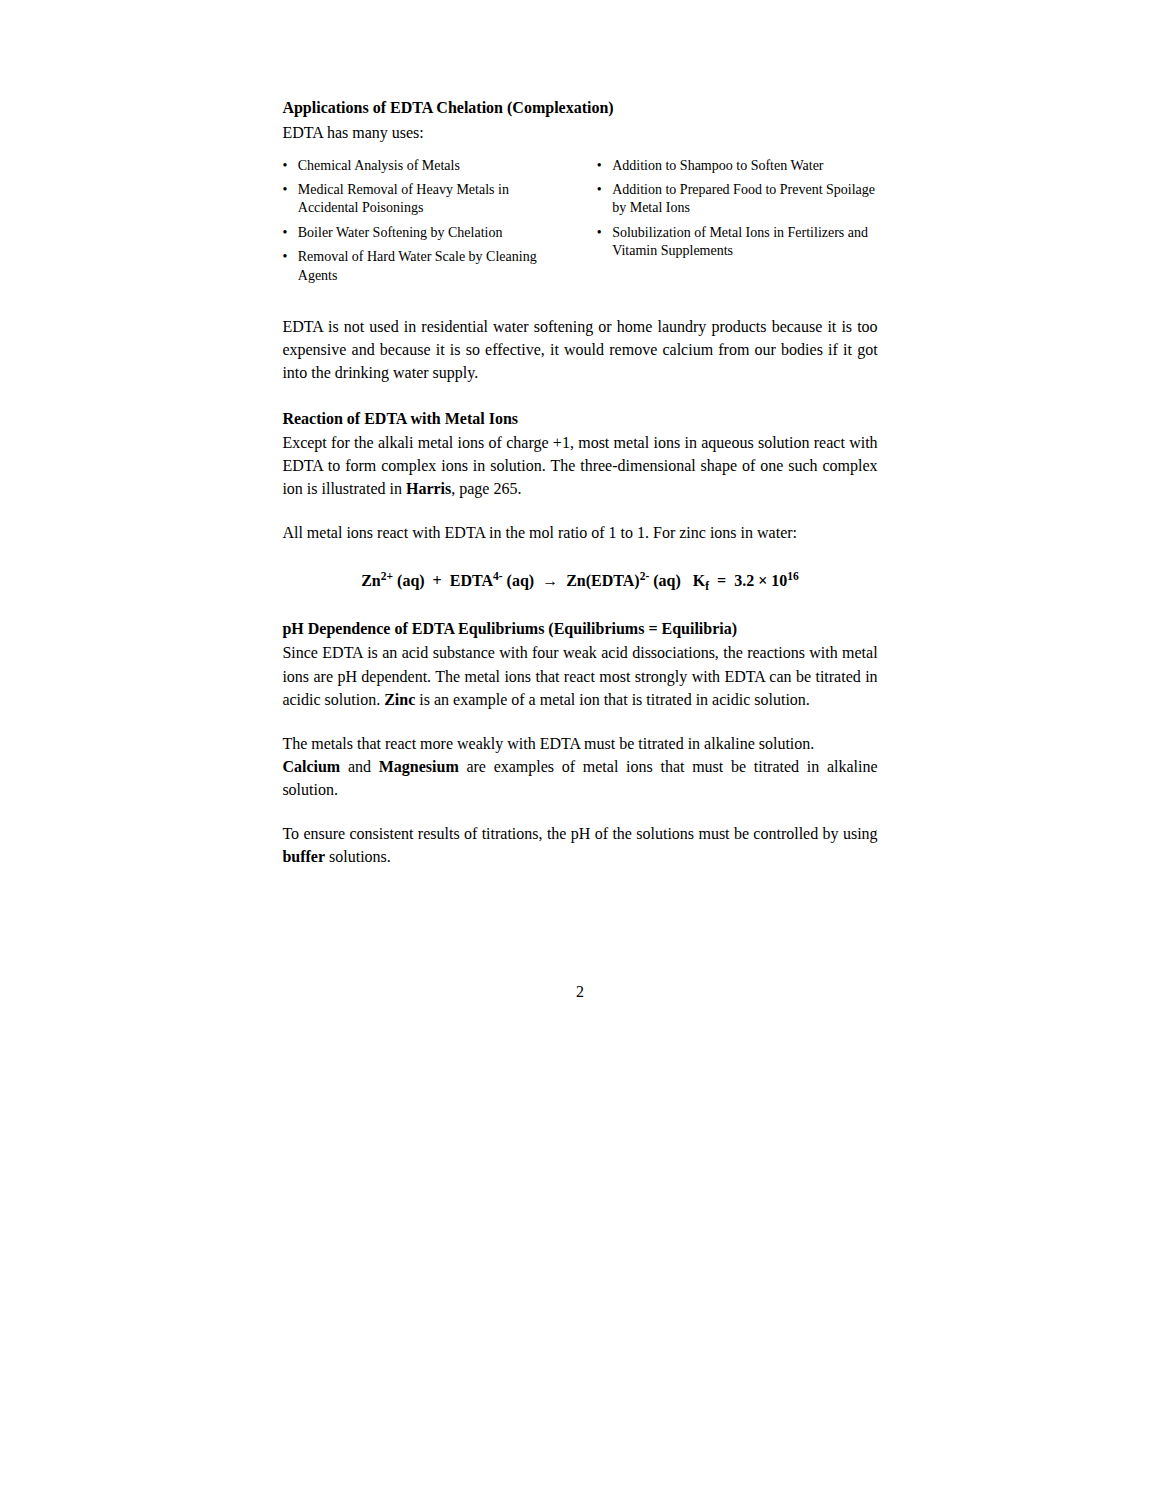Applications of EDTA Chelation (Complexation)
EDTA has many uses:
Chemical Analysis of Metals
Medical Removal of Heavy Metals in Accidental Poisonings
Boiler Water Softening by Chelation
Removal of Hard Water Scale by Cleaning Agents
Addition to Shampoo to Soften Water
Addition to Prepared Food to Prevent Spoilage by Metal Ions
Solubilization of Metal Ions in Fertilizers and Vitamin Supplements
EDTA is not used in residential water softening or home laundry products because it is too expensive and because it is so effective, it would remove calcium from our bodies if it got into the drinking water supply.
Reaction of EDTA with Metal Ions
Except for the alkali metal ions of charge +1, most metal ions in aqueous solution react with EDTA to form complex ions in solution. The three-dimensional shape of one such complex ion is illustrated in Harris, page 265.
All metal ions react with EDTA in the mol ratio of 1 to 1. For zinc ions in water:
Zn2+ (aq) + EDTA4- (aq) → Zn(EDTA)2- (aq) Kf = 3.2 × 1016
pH Dependence of EDTA Equlibriums (Equilibriums = Equilibria)
Since EDTA is an acid substance with four weak acid dissociations, the reactions with metal ions are pH dependent. The metal ions that react most strongly with EDTA can be titrated in acidic solution. Zinc is an example of a metal ion that is titrated in acidic solution.
The metals that react more weakly with EDTA must be titrated in alkaline solution.
Calcium and Magnesium are examples of metal ions that must be titrated in alkaline solution.
To ensure consistent results of titrations, the pH of the solutions must be controlled by using buffer solutions.
2